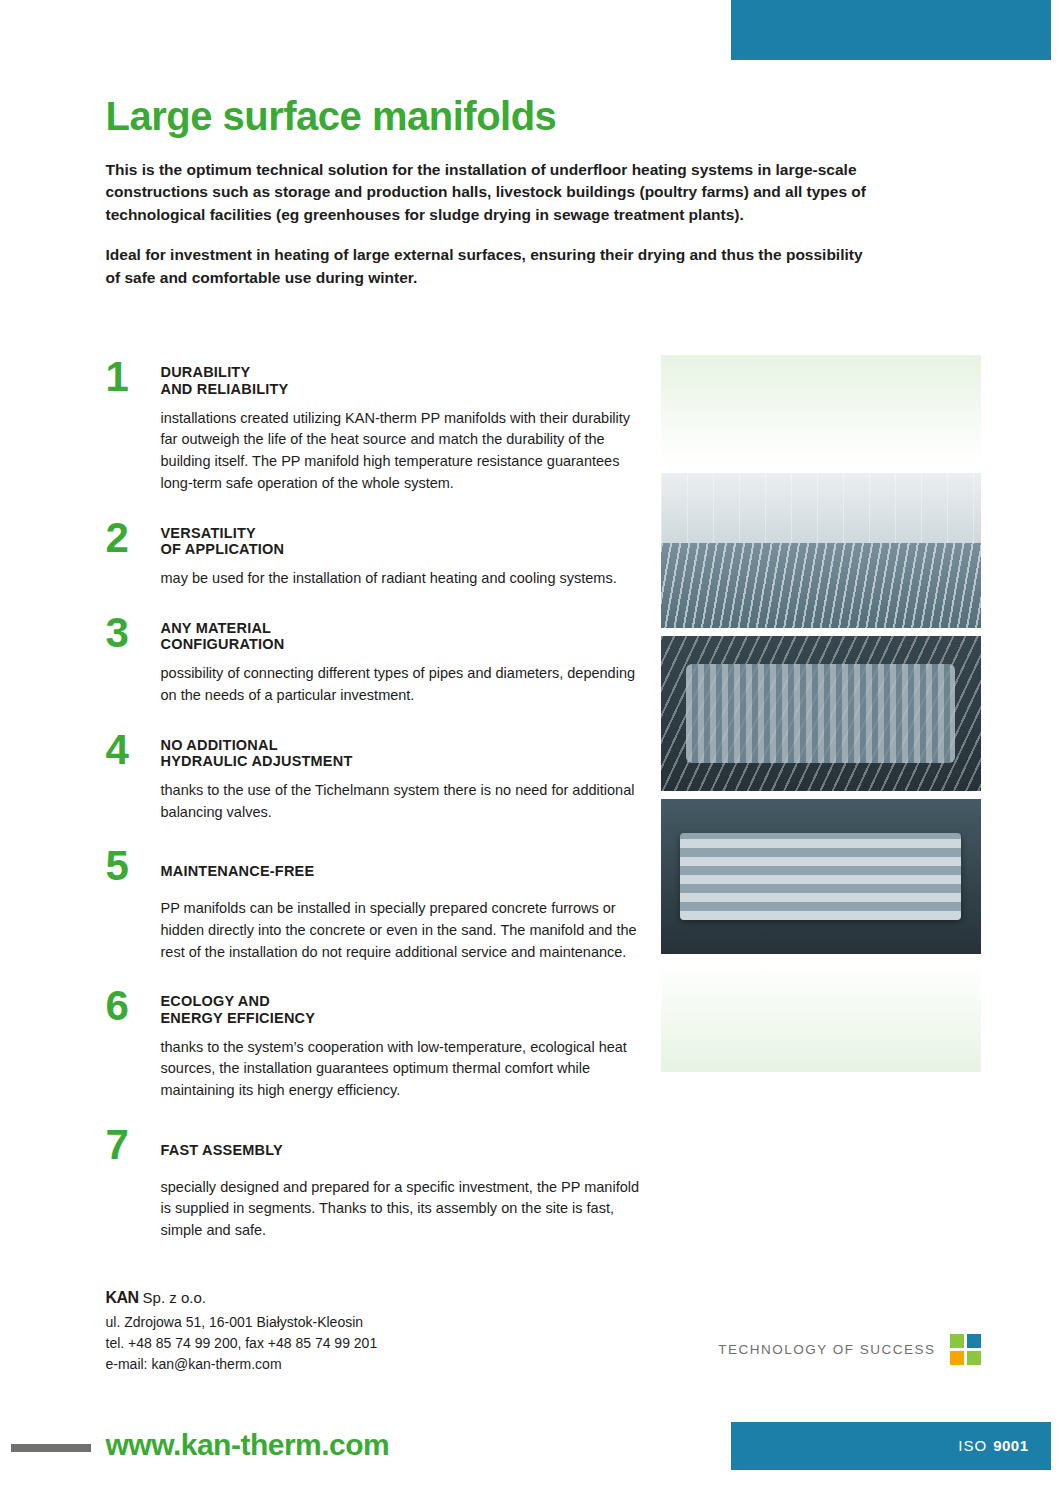Large surface manifolds
This is the optimum technical solution for the installation of underfloor heating systems in large-scale constructions such as storage and production halls, livestock buildings (poultry farms) and all types of technological facilities (eg greenhouses for sludge drying in sewage treatment plants).
Ideal for investment in heating of large external surfaces, ensuring their drying and thus the possibility of safe and comfortable use during winter.
1
Durability
and reliability
installations created utilizing KAN-therm PP manifolds with their durability far outweigh the life of the heat source and match the durability of the building itself. The PP manifold high temperature resistance guarantees long-term safe operation of the whole system.
2
Versatility
of application
may be used for the installation of radiant heating and cooling systems.
3
Any material
configuration
possibility of connecting different types of pipes and diameters, depending on the needs of a particular investment.
4
No additional
hydraulic adjustment
thanks to the use of the Tichelmann system there is no need for additional balancing valves.
5
Maintenance-free
PP manifolds can be installed in specially prepared concrete furrows or hidden directly into the concrete or even in the sand. The manifold and the rest of the installation do not require additional service and maintenance.
6
Ecology and
energy efficiency
thanks to the system’s cooperation with low-temperature, ecological heat sources, the installation guarantees optimum thermal comfort while maintaining its high energy efficiency.
7
Fast assembly
specially designed and prepared for a specific investment, the PP manifold is supplied in segments. Thanks to this, its assembly on the site is fast, simple and safe.
KAN Sp. z o.o.
ul. Zdrojowa 51, 16-001 Białystok-Kleosin
tel. +48 85 74 99 200, fax +48 85 74 99 201
e-mail: kan@kan-therm.com
TECHNOLOGY OF SUCCESS
www.kan-therm.com ISO 9001